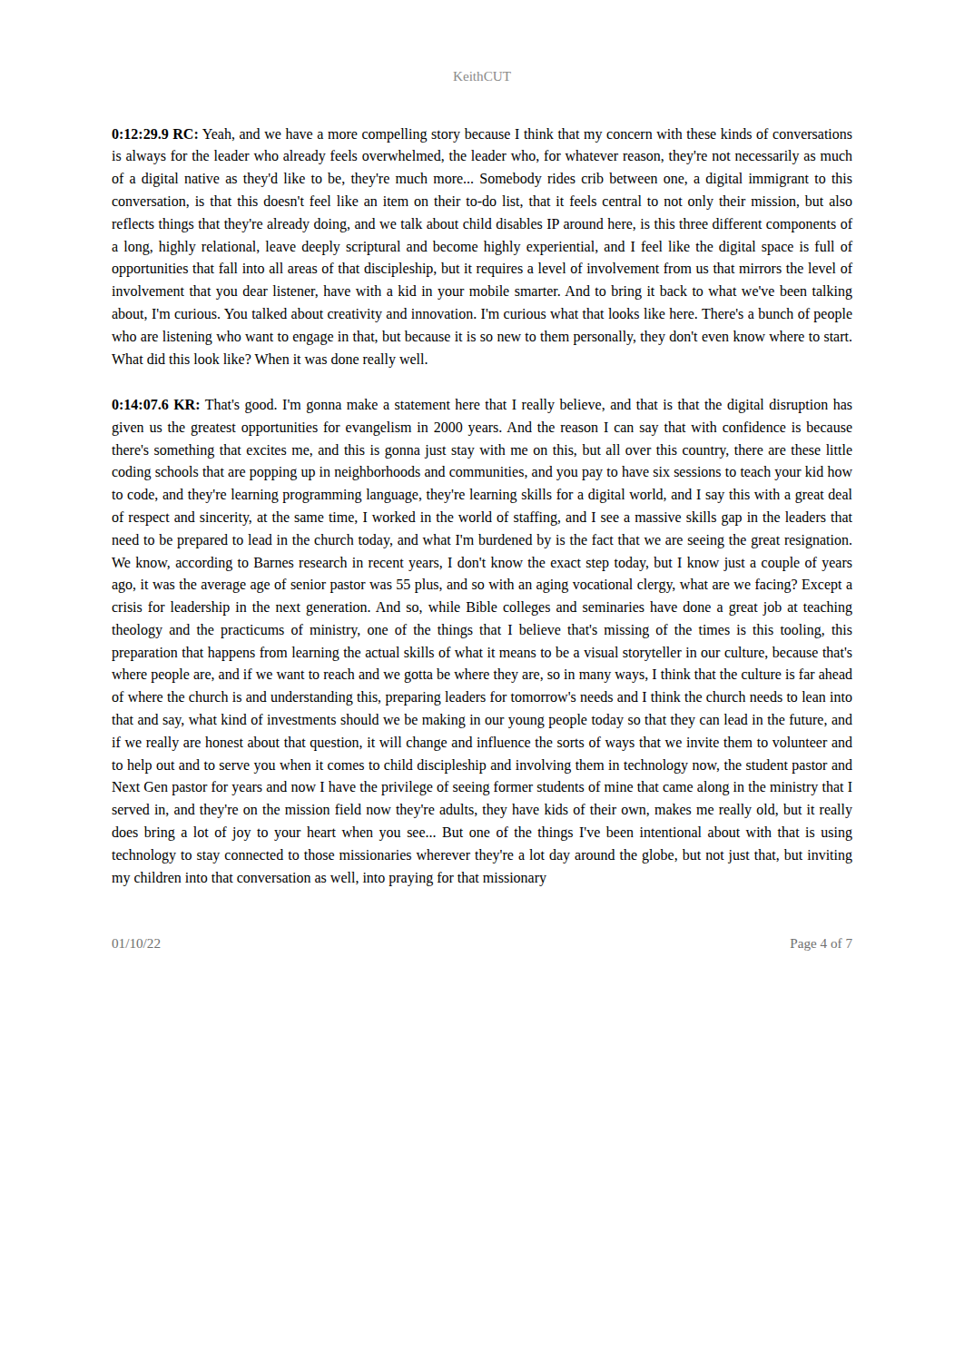KeithCUT
0:12:29.9 RC: Yeah, and we have a more compelling story because I think that my concern with these kinds of conversations is always for the leader who already feels overwhelmed, the leader who, for whatever reason, they're not necessarily as much of a digital native as they'd like to be, they're much more... Somebody rides crib between one, a digital immigrant to this conversation, is that this doesn't feel like an item on their to-do list, that it feels central to not only their mission, but also reflects things that they're already doing, and we talk about child disables IP around here, is this three different components of a long, highly relational, leave deeply scriptural and become highly experiential, and I feel like the digital space is full of opportunities that fall into all areas of that discipleship, but it requires a level of involvement from us that mirrors the level of involvement that you dear listener, have with a kid in your mobile smarter. And to bring it back to what we've been talking about, I'm curious. You talked about creativity and innovation. I'm curious what that looks like here. There's a bunch of people who are listening who want to engage in that, but because it is so new to them personally, they don't even know where to start. What did this look like? When it was done really well.
0:14:07.6 KR: That's good. I'm gonna make a statement here that I really believe, and that is that the digital disruption has given us the greatest opportunities for evangelism in 2000 years. And the reason I can say that with confidence is because there's something that excites me, and this is gonna just stay with me on this, but all over this country, there are these little coding schools that are popping up in neighborhoods and communities, and you pay to have six sessions to teach your kid how to code, and they're learning programming language, they're learning skills for a digital world, and I say this with a great deal of respect and sincerity, at the same time, I worked in the world of staffing, and I see a massive skills gap in the leaders that need to be prepared to lead in the church today, and what I'm burdened by is the fact that we are seeing the great resignation. We know, according to Barnes research in recent years, I don't know the exact step today, but I know just a couple of years ago, it was the average age of senior pastor was 55 plus, and so with an aging vocational clergy, what are we facing? Except a crisis for leadership in the next generation. And so, while Bible colleges and seminaries have done a great job at teaching theology and the practicums of ministry, one of the things that I believe that's missing of the times is this tooling, this preparation that happens from learning the actual skills of what it means to be a visual storyteller in our culture, because that's where people are, and if we want to reach and we gotta be where they are, so in many ways, I think that the culture is far ahead of where the church is and understanding this, preparing leaders for tomorrow's needs and I think the church needs to lean into that and say, what kind of investments should we be making in our young people today so that they can lead in the future, and if we really are honest about that question, it will change and influence the sorts of ways that we invite them to volunteer and to help out and to serve you when it comes to child discipleship and involving them in technology now, the student pastor and Next Gen pastor for years and now I have the privilege of seeing former students of mine that came along in the ministry that I served in, and they're on the mission field now they're adults, they have kids of their own, makes me really old, but it really does bring a lot of joy to your heart when you see... But one of the things I've been intentional about with that is using technology to stay connected to those missionaries wherever they're a lot day around the globe, but not just that, but inviting my children into that conversation as well, into praying for that missionary
01/10/22 Page 4 of 7